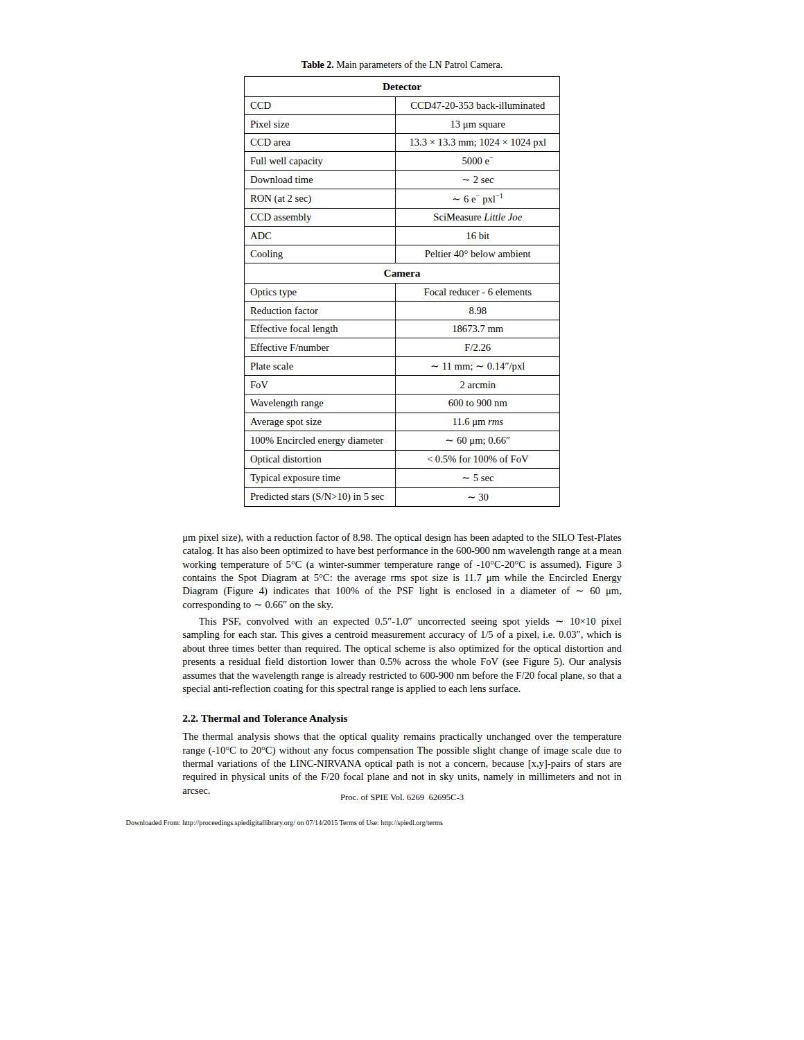Table 2. Main parameters of the LN Patrol Camera.
| Detector |
| --- |
| CCD | CCD47-20-353 back-illuminated |
| Pixel size | 13 μm square |
| CCD area | 13.3 × 13.3 mm; 1024 × 1024 pxl |
| Full well capacity | 5000 e − |
| Download time | ∼ 2 sec |
| RON (at 2 sec) | ∼ 6 e − pxl −1 |
| CCD assembly | SciMeasure Little Joe |
| ADC | 16 bit |
| Cooling | Peltier 40° below ambient |
| Camera |
| Optics type | Focal reducer - 6 elements |
| Reduction factor | 8.98 |
| Effective focal length | 18673.7 mm |
| Effective F/number | F/2.26 |
| Plate scale | ∼ 11 mm; ∼ 0.14″/pxl |
| FoV | 2 arcmin |
| Wavelength range | 600 to 900 nm |
| Average spot size | 11.6 μm rms |
| 100% Encircled energy diameter | ∼ 60 μm; 0.66″ |
| Optical distortion | < 0.5% for 100% of FoV |
| Typical exposure time | ∼ 5 sec |
| Predicted stars (S/N>10) in 5 sec | ∼ 30 |
μm pixel size), with a reduction factor of 8.98. The optical design has been adapted to the SILO Test-Plates catalog. It has also been optimized to have best performance in the 600-900 nm wavelength range at a mean working temperature of 5°C (a winter-summer temperature range of -10°C-20°C is assumed). Figure 3 contains the Spot Diagram at 5°C: the average rms spot size is 11.7 μm while the Encircled Energy Diagram (Figure 4) indicates that 100% of the PSF light is enclosed in a diameter of ∼ 60 μm, corresponding to ∼ 0.66″ on the sky.
This PSF, convolved with an expected 0.5″-1.0″ uncorrected seeing spot yields ∼ 10×10 pixel sampling for each star. This gives a centroid measurement accuracy of 1/5 of a pixel, i.e. 0.03″, which is about three times better than required. The optical scheme is also optimized for the optical distortion and presents a residual field distortion lower than 0.5% across the whole FoV (see Figure 5). Our analysis assumes that the wavelength range is already restricted to 600-900 nm before the F/20 focal plane, so that a special anti-reflection coating for this spectral range is applied to each lens surface.
2.2. Thermal and Tolerance Analysis
The thermal analysis shows that the optical quality remains practically unchanged over the temperature range (-10°C to 20°C) without any focus compensation The possible slight change of image scale due to thermal variations of the LINC-NIRVANA optical path is not a concern, because [x,y]-pairs of stars are required in physical units of the F/20 focal plane and not in sky units, namely in millimeters and not in arcsec.
Proc. of SPIE Vol. 6269 62695C-3
Downloaded From: http://proceedings.spiedigitallibrary.org/ on 07/14/2015 Terms of Use: http://spiedl.org/terms